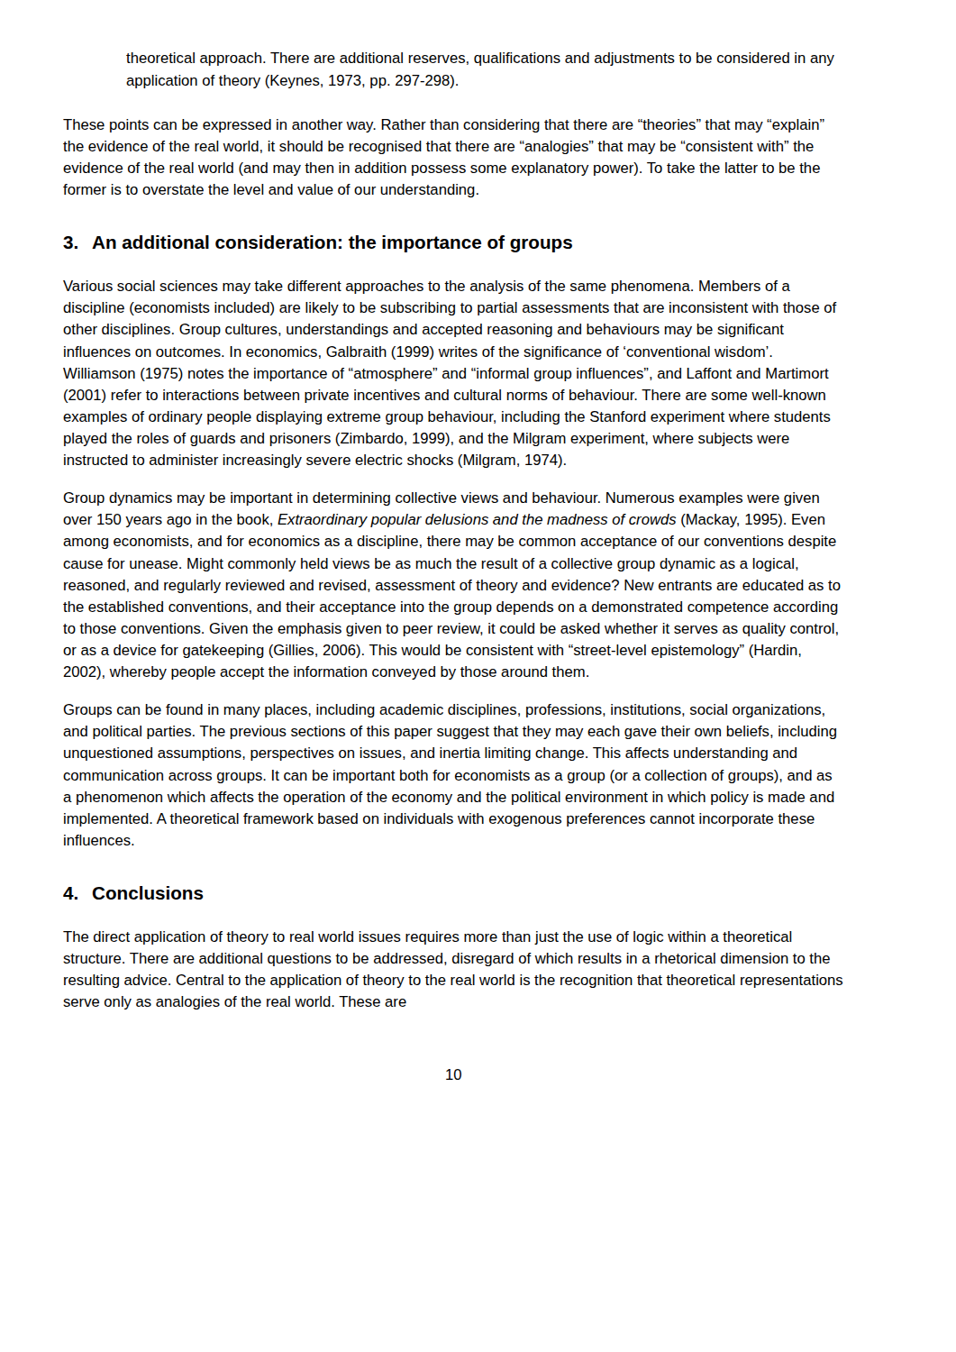theoretical approach. There are additional reserves, qualifications and adjustments to be considered in any application of theory (Keynes, 1973, pp. 297-298).
These points can be expressed in another way. Rather than considering that there are “theories” that may “explain” the evidence of the real world, it should be recognised that there are “analogies” that may be “consistent with” the evidence of the real world (and may then in addition possess some explanatory power). To take the latter to be the former is to overstate the level and value of our understanding.
3. An additional consideration: the importance of groups
Various social sciences may take different approaches to the analysis of the same phenomena. Members of a discipline (economists included) are likely to be subscribing to partial assessments that are inconsistent with those of other disciplines. Group cultures, understandings and accepted reasoning and behaviours may be significant influences on outcomes. In economics, Galbraith (1999) writes of the significance of ‘conventional wisdom’. Williamson (1975) notes the importance of “atmosphere” and “informal group influences”, and Laffont and Martimort (2001) refer to interactions between private incentives and cultural norms of behaviour. There are some well-known examples of ordinary people displaying extreme group behaviour, including the Stanford experiment where students played the roles of guards and prisoners (Zimbardo, 1999), and the Milgram experiment, where subjects were instructed to administer increasingly severe electric shocks (Milgram, 1974).
Group dynamics may be important in determining collective views and behaviour. Numerous examples were given over 150 years ago in the book, Extraordinary popular delusions and the madness of crowds (Mackay, 1995). Even among economists, and for economics as a discipline, there may be common acceptance of our conventions despite cause for unease. Might commonly held views be as much the result of a collective group dynamic as a logical, reasoned, and regularly reviewed and revised, assessment of theory and evidence? New entrants are educated as to the established conventions, and their acceptance into the group depends on a demonstrated competence according to those conventions. Given the emphasis given to peer review, it could be asked whether it serves as quality control, or as a device for gatekeeping (Gillies, 2006). This would be consistent with “street-level epistemology” (Hardin, 2002), whereby people accept the information conveyed by those around them.
Groups can be found in many places, including academic disciplines, professions, institutions, social organizations, and political parties. The previous sections of this paper suggest that they may each gave their own beliefs, including unquestioned assumptions, perspectives on issues, and inertia limiting change. This affects understanding and communication across groups. It can be important both for economists as a group (or a collection of groups), and as a phenomenon which affects the operation of the economy and the political environment in which policy is made and implemented. A theoretical framework based on individuals with exogenous preferences cannot incorporate these influences.
4. Conclusions
The direct application of theory to real world issues requires more than just the use of logic within a theoretical structure. There are additional questions to be addressed, disregard of which results in a rhetorical dimension to the resulting advice. Central to the application of theory to the real world is the recognition that theoretical representations serve only as analogies of the real world. These are
10